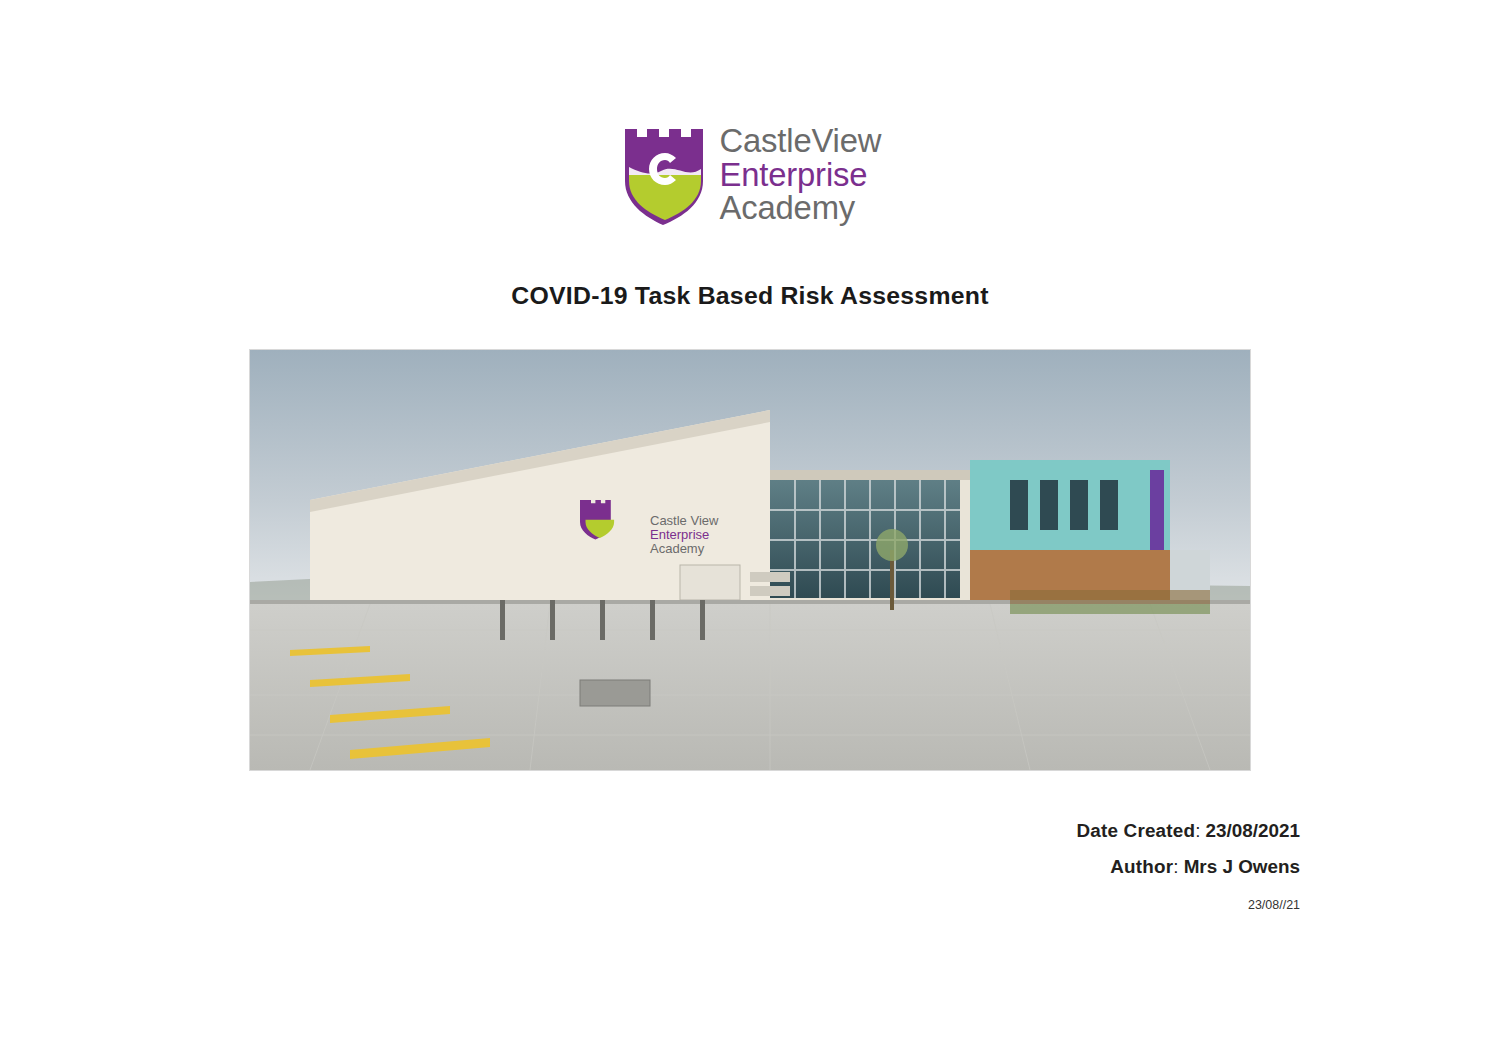Castle View Enterprise Academy crest
CastleView Enterprise Academy
COVID-19 Task Based Risk Assessment
Castle View Enterprise Academy
Date Created: 23/08/2021
Author: Mrs J Owens
23/08//21